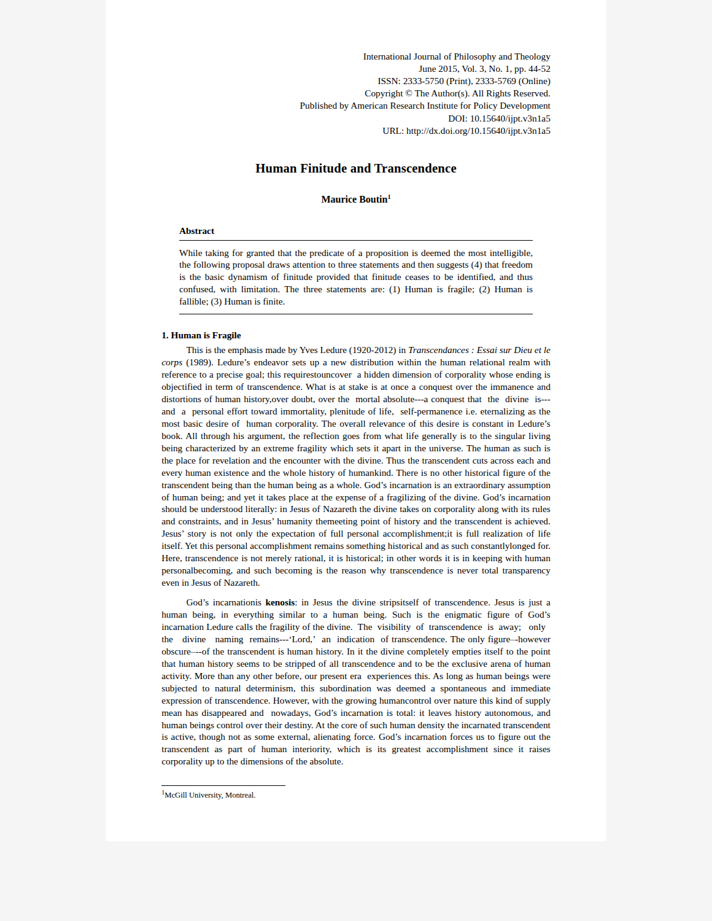International Journal of Philosophy and Theology
June 2015, Vol. 3, No. 1, pp. 44-52
ISSN: 2333-5750 (Print), 2333-5769 (Online)
Copyright © The Author(s). All Rights Reserved.
Published by American Research Institute for Policy Development
DOI: 10.15640/ijpt.v3n1a5
URL: http://dx.doi.org/10.15640/ijpt.v3n1a5
Human Finitude and Transcendence
Maurice Boutin1
Abstract
While taking for granted that the predicate of a proposition is deemed the most intelligible, the following proposal draws attention to three statements and then suggests (4) that freedom is the basic dynamism of finitude provided that finitude ceases to be identified, and thus confused, with limitation. The three statements are: (1) Human is fragile; (2) Human is fallible; (3) Human is finite.
1. Human is Fragile
This is the emphasis made by Yves Ledure (1920-2012) in Transcendances : Essai sur Dieu et le corps (1989). Ledure’s endeavor sets up a new distribution within the human relational realm with reference to a precise goal; this requirestouncover a hidden dimension of corporality whose ending is objectified in term of transcendence. What is at stake is at once a conquest over the immanence and distortions of human history,over doubt, over the mortal absolute---a conquest that the divine is---and a personal effort toward immortality, plenitude of life, self-permanence i.e. eternalizing as the most basic desire of human corporality. The overall relevance of this desire is constant in Ledure’s book. All through his argument, the reflection goes from what life generally is to the singular living being characterized by an extreme fragility which sets it apart in the universe. The human as such is the place for revelation and the encounter with the divine. Thus the transcendent cuts across each and every human existence and the whole history of humankind. There is no other historical figure of the transcendent being than the human being as a whole. God’s incarnation is an extraordinary assumption of human being; and yet it takes place at the expense of a fragilizing of the divine. God’s incarnation should be understood literally: in Jesus of Nazareth the divine takes on corporality along with its rules and constraints, and in Jesus’ humanity themeeting point of history and the transcendent is achieved. Jesus’ story is not only the expectation of full personal accomplishment;it is full realization of life itself. Yet this personal accomplishment remains something historical and as such constantlylonged for. Here, transcendence is not merely rational, it is historical; in other words it is in keeping with human personalbecoming, and such becoming is the reason why transcendence is never total transparency even in Jesus of Nazareth.
God’s incarnationis kenosis: in Jesus the divine stripsitself of transcendence. Jesus is just a human being, in everything similar to a human being. Such is the enigmatic figure of God’s incarnation Ledure calls the fragility of the divine. The visibility of transcendence is away; only the divine naming remains---‘Lord,’ an indication of transcendence. The only figure–-however obscure–--of the transcendent is human history. In it the divine completely empties itself to the point that human history seems to be stripped of all transcendence and to be the exclusive arena of human activity. More than any other before, our present era experiences this. As long as human beings were subjected to natural determinism, this subordination was deemed a spontaneous and immediate expression of transcendence. However, with the growing humancontrol over nature this kind of supply mean has disappeared and nowadays, God’s incarnation is total: it leaves history autonomous, and human beings control over their destiny. At the core of such human density the incarnated transcendent is active, though not as some external, alienating force. God’s incarnation forces us to figure out the transcendent as part of human interiority, which is its greatest accomplishment since it raises corporality up to the dimensions of the absolute.
1McGill University, Montreal.